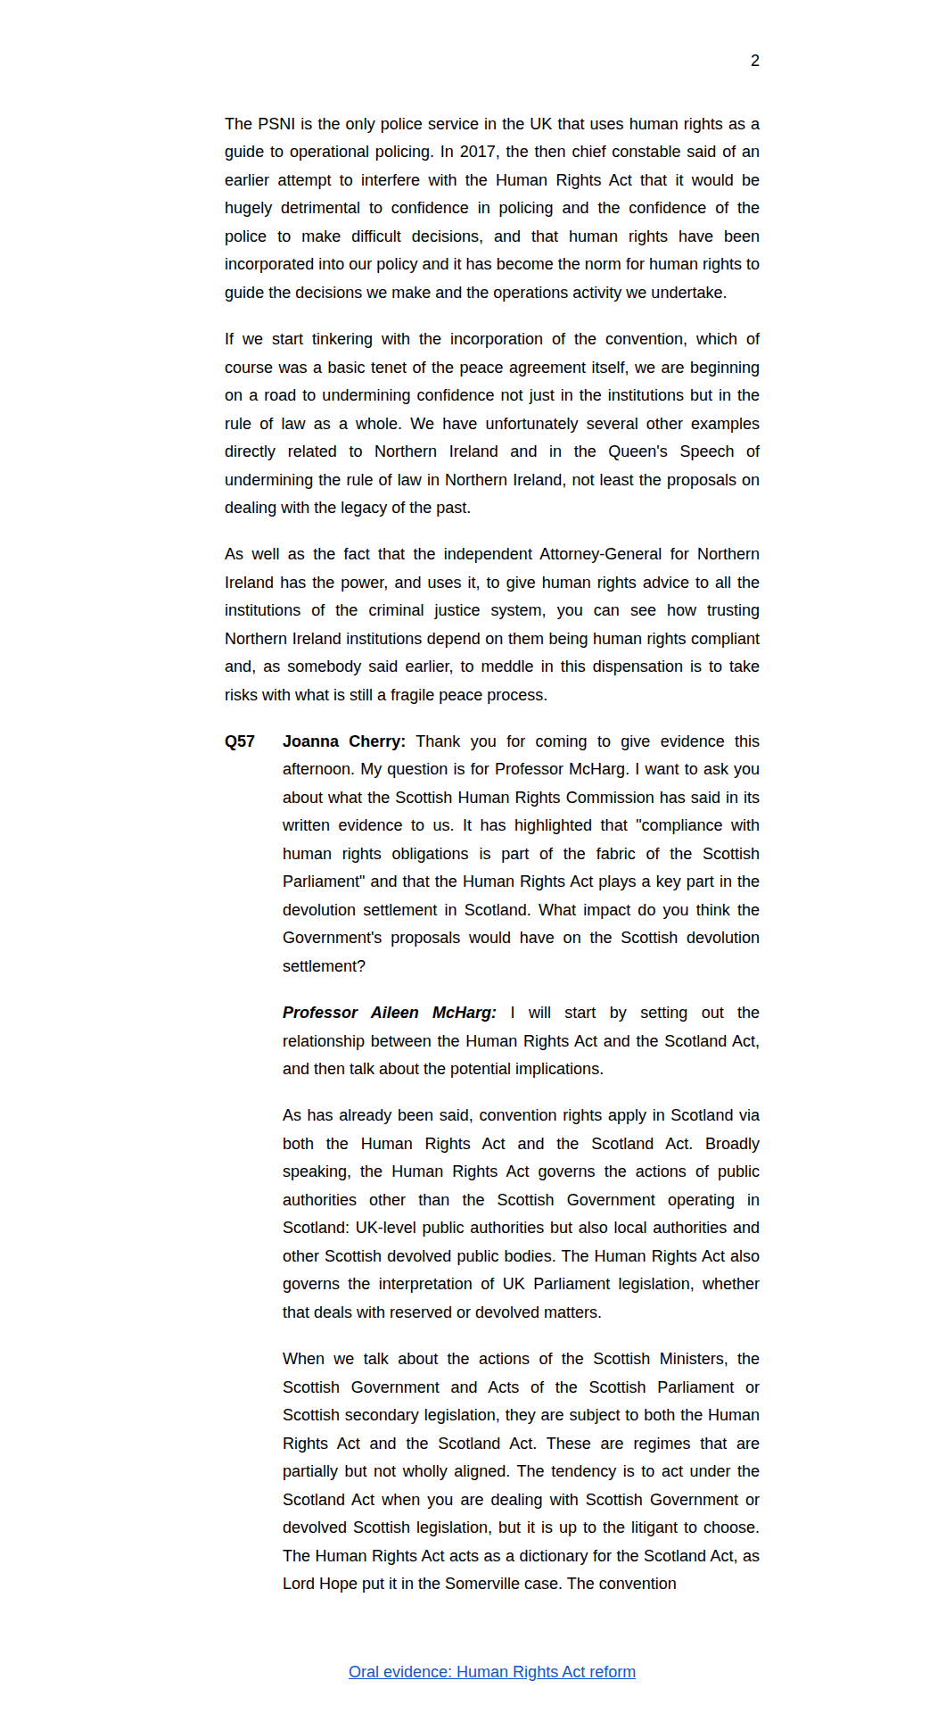2
The PSNI is the only police service in the UK that uses human rights as a guide to operational policing. In 2017, the then chief constable said of an earlier attempt to interfere with the Human Rights Act that it would be hugely detrimental to confidence in policing and the confidence of the police to make difficult decisions, and that human rights have been incorporated into our policy and it has become the norm for human rights to guide the decisions we make and the operations activity we undertake.
If we start tinkering with the incorporation of the convention, which of course was a basic tenet of the peace agreement itself, we are beginning on a road to undermining confidence not just in the institutions but in the rule of law as a whole. We have unfortunately several other examples directly related to Northern Ireland and in the Queen's Speech of undermining the rule of law in Northern Ireland, not least the proposals on dealing with the legacy of the past.
As well as the fact that the independent Attorney-General for Northern Ireland has the power, and uses it, to give human rights advice to all the institutions of the criminal justice system, you can see how trusting Northern Ireland institutions depend on them being human rights compliant and, as somebody said earlier, to meddle in this dispensation is to take risks with what is still a fragile peace process.
Q57
Joanna Cherry: Thank you for coming to give evidence this afternoon. My question is for Professor McHarg. I want to ask you about what the Scottish Human Rights Commission has said in its written evidence to us. It has highlighted that "compliance with human rights obligations is part of the fabric of the Scottish Parliament" and that the Human Rights Act plays a key part in the devolution settlement in Scotland. What impact do you think the Government's proposals would have on the Scottish devolution settlement?
Professor Aileen McHarg: I will start by setting out the relationship between the Human Rights Act and the Scotland Act, and then talk about the potential implications.
As has already been said, convention rights apply in Scotland via both the Human Rights Act and the Scotland Act. Broadly speaking, the Human Rights Act governs the actions of public authorities other than the Scottish Government operating in Scotland: UK-level public authorities but also local authorities and other Scottish devolved public bodies. The Human Rights Act also governs the interpretation of UK Parliament legislation, whether that deals with reserved or devolved matters.
When we talk about the actions of the Scottish Ministers, the Scottish Government and Acts of the Scottish Parliament or Scottish secondary legislation, they are subject to both the Human Rights Act and the Scotland Act. These are regimes that are partially but not wholly aligned. The tendency is to act under the Scotland Act when you are dealing with Scottish Government or devolved Scottish legislation, but it is up to the litigant to choose. The Human Rights Act acts as a dictionary for the Scotland Act, as Lord Hope put it in the Somerville case. The convention
Oral evidence: Human Rights Act reform